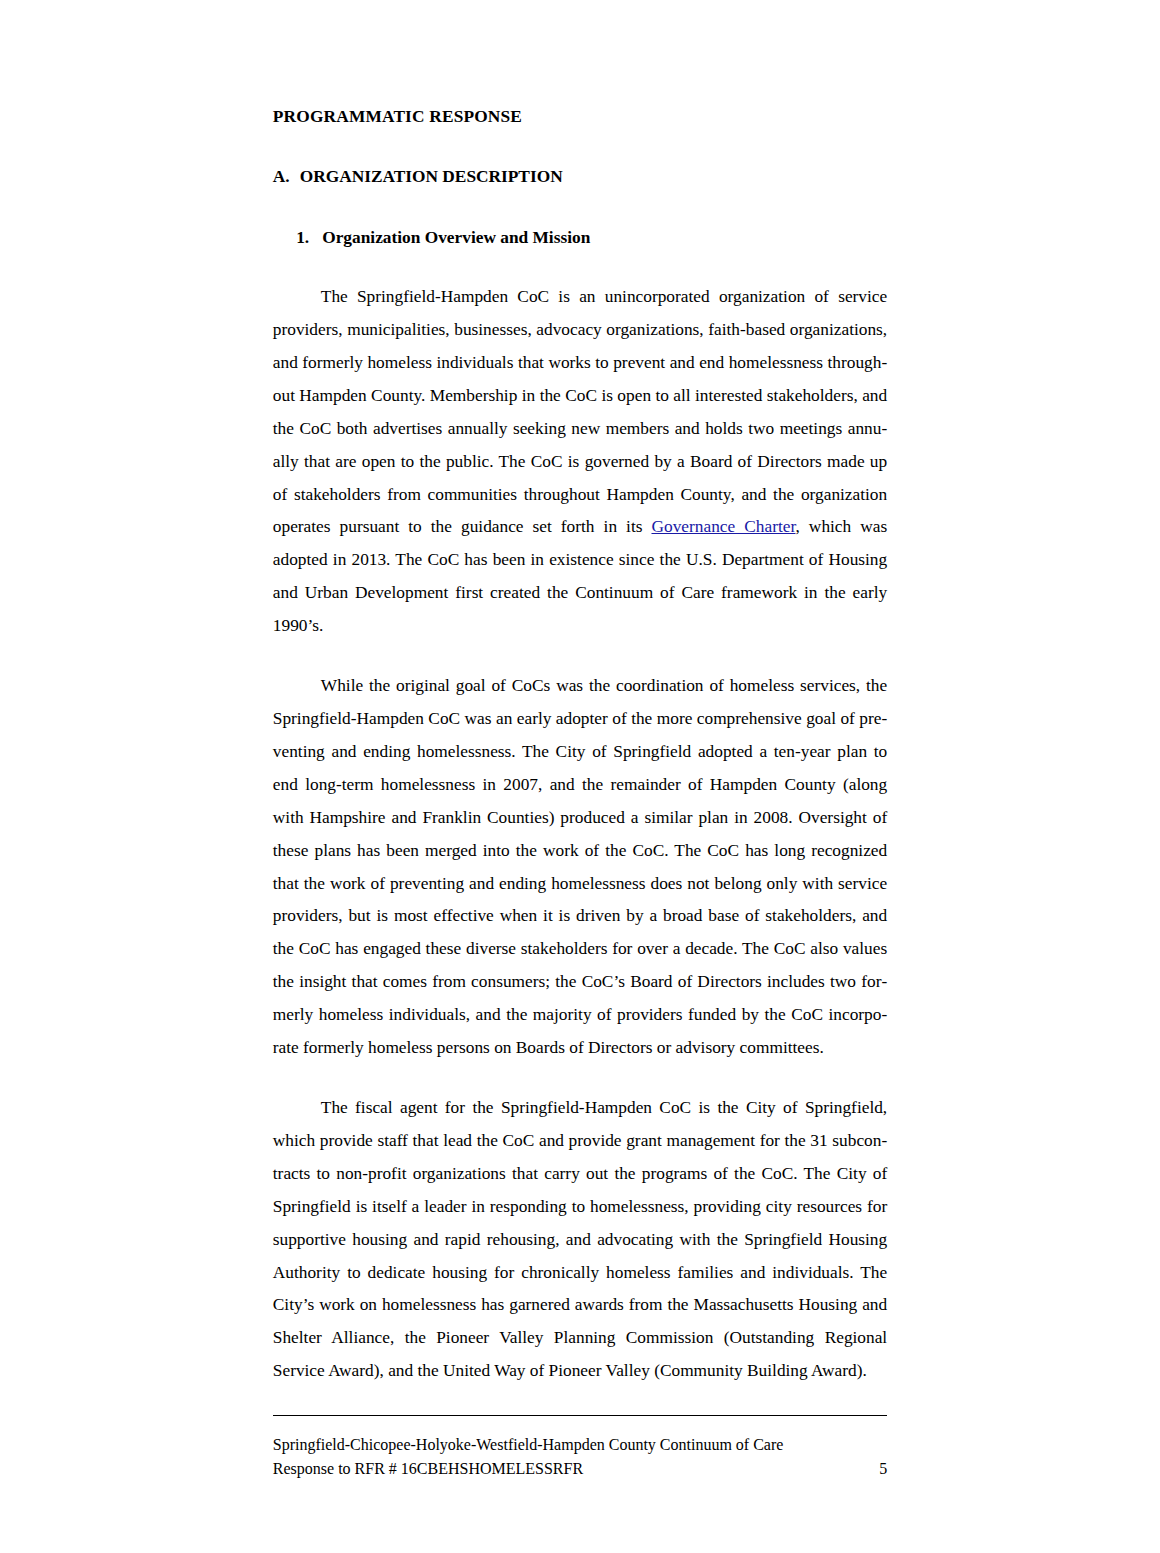PROGRAMMATIC RESPONSE
A. ORGANIZATION DESCRIPTION
1. Organization Overview and Mission
The Springfield-Hampden CoC is an unincorporated organization of service providers, municipalities, businesses, advocacy organizations, faith-based organizations, and formerly homeless individuals that works to prevent and end homelessness throughout Hampden County. Membership in the CoC is open to all interested stakeholders, and the CoC both advertises annually seeking new members and holds two meetings annually that are open to the public. The CoC is governed by a Board of Directors made up of stakeholders from communities throughout Hampden County, and the organization operates pursuant to the guidance set forth in its Governance Charter, which was adopted in 2013. The CoC has been in existence since the U.S. Department of Housing and Urban Development first created the Continuum of Care framework in the early 1990’s.
While the original goal of CoCs was the coordination of homeless services, the Springfield-Hampden CoC was an early adopter of the more comprehensive goal of preventing and ending homelessness. The City of Springfield adopted a ten-year plan to end long-term homelessness in 2007, and the remainder of Hampden County (along with Hampshire and Franklin Counties) produced a similar plan in 2008. Oversight of these plans has been merged into the work of the CoC. The CoC has long recognized that the work of preventing and ending homelessness does not belong only with service providers, but is most effective when it is driven by a broad base of stakeholders, and the CoC has engaged these diverse stakeholders for over a decade. The CoC also values the insight that comes from consumers; the CoC’s Board of Directors includes two formerly homeless individuals, and the majority of providers funded by the CoC incorporate formerly homeless persons on Boards of Directors or advisory committees.
The fiscal agent for the Springfield-Hampden CoC is the City of Springfield, which provide staff that lead the CoC and provide grant management for the 31 subcontracts to non-profit organizations that carry out the programs of the CoC. The City of Springfield is itself a leader in responding to homelessness, providing city resources for supportive housing and rapid rehousing, and advocating with the Springfield Housing Authority to dedicate housing for chronically homeless families and individuals. The City’s work on homelessness has garnered awards from the Massachusetts Housing and Shelter Alliance, the Pioneer Valley Planning Commission (Outstanding Regional Service Award), and the United Way of Pioneer Valley (Community Building Award).
Springfield-Chicopee-Holyoke-Westfield-Hampden County Continuum of Care
Response to RFR # 16CBEHSHOMELESSRFR 5